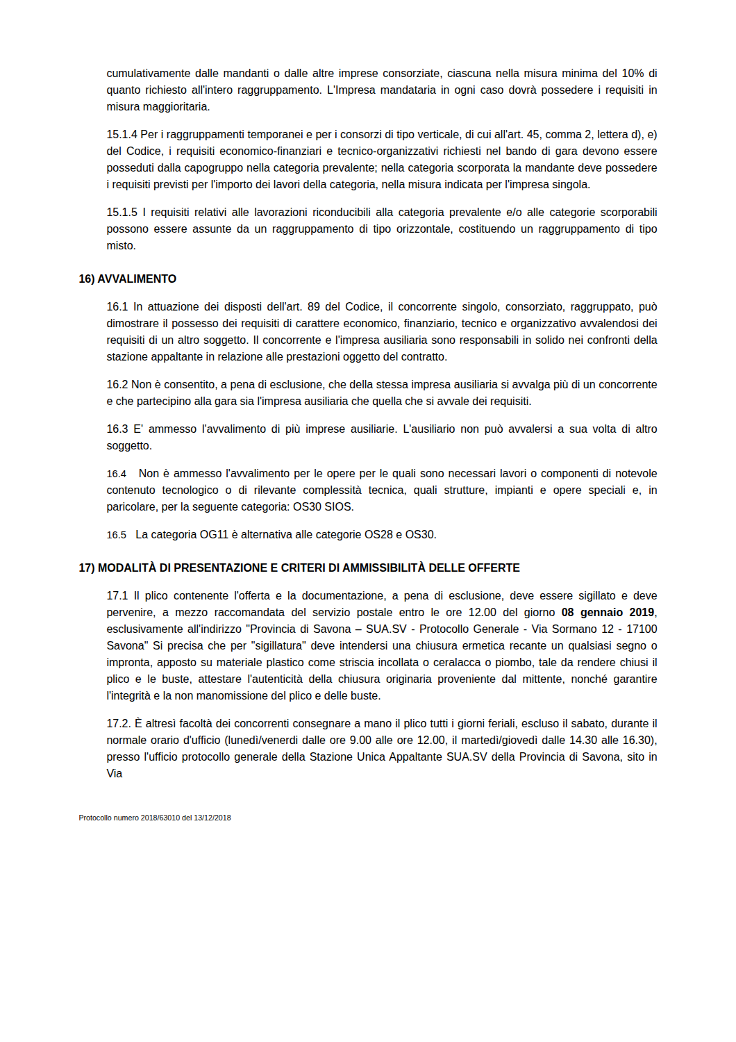cumulativamente dalle mandanti o dalle altre imprese consorziate, ciascuna nella misura minima del 10% di quanto richiesto all'intero raggruppamento. L'Impresa mandataria in ogni caso dovrà possedere i requisiti in misura maggioritaria.
15.1.4 Per i raggruppamenti temporanei e per i consorzi di tipo verticale, di cui all'art. 45, comma 2, lettera d), e) del Codice, i requisiti economico-finanziari e tecnico-organizzativi richiesti nel bando di gara devono essere posseduti dalla capogruppo nella categoria prevalente; nella categoria scorporata la mandante deve possedere i requisiti previsti per l'importo dei lavori della categoria, nella misura indicata per l'impresa singola.
15.1.5 I requisiti relativi alle lavorazioni riconducibili alla categoria prevalente e/o alle categorie scorporabili possono essere assunte da un raggruppamento di tipo orizzontale, costituendo un raggruppamento di tipo misto.
16) AVVALIMENTO
16.1 In attuazione dei disposti dell'art. 89 del Codice, il concorrente singolo, consorziato, raggruppato, può dimostrare il possesso dei requisiti di carattere economico, finanziario, tecnico e organizzativo avvalendosi dei requisiti di un altro soggetto. Il concorrente e l'impresa ausiliaria sono responsabili in solido nei confronti della stazione appaltante in relazione alle prestazioni oggetto del contratto.
16.2 Non è consentito, a pena di esclusione, che della stessa impresa ausiliaria si avvalga più di un concorrente e che partecipino alla gara sia l'impresa ausiliaria che quella che si avvale dei requisiti.
16.3 E' ammesso l'avvalimento di più imprese ausiliarie. L'ausiliario non può avvalersi a sua volta di altro soggetto.
16.4 Non è ammesso l'avvalimento per le opere per le quali sono necessari lavori o componenti di notevole contenuto tecnologico o di rilevante complessità tecnica, quali strutture, impianti e opere speciali e, in paricolare, per la seguente categoria: OS30 SIOS.
16.5 La categoria OG11 è alternativa alle categorie OS28 e OS30.
17) MODALITÀ DI PRESENTAZIONE E CRITERI DI AMMISSIBILITÀ DELLE OFFERTE
17.1 Il plico contenente l'offerta e la documentazione, a pena di esclusione, deve essere sigillato e deve pervenire, a mezzo raccomandata del servizio postale entro le ore 12.00 del giorno 08 gennaio 2019, esclusivamente all'indirizzo "Provincia di Savona – SUA.SV - Protocollo Generale - Via Sormano 12 - 17100 Savona" Si precisa che per "sigillatura" deve intendersi una chiusura ermetica recante un qualsiasi segno o impronta, apposto su materiale plastico come striscia incollata o ceralacca o piombo, tale da rendere chiusi il plico e le buste, attestare l'autenticità della chiusura originaria proveniente dal mittente, nonché garantire l'integrità e la non manomissione del plico e delle buste.
17.2. È altresì facoltà dei concorrenti consegnare a mano il plico tutti i giorni feriali, escluso il sabato, durante il normale orario d'ufficio (lunedì/venerdi dalle ore 9.00 alle ore 12.00, il martedì/giovedì dalle 14.30 alle 16.30), presso l'ufficio protocollo generale della Stazione Unica Appaltante SUA.SV della Provincia di Savona, sito in Via
Protocollo numero 2018/63010 del 13/12/2018